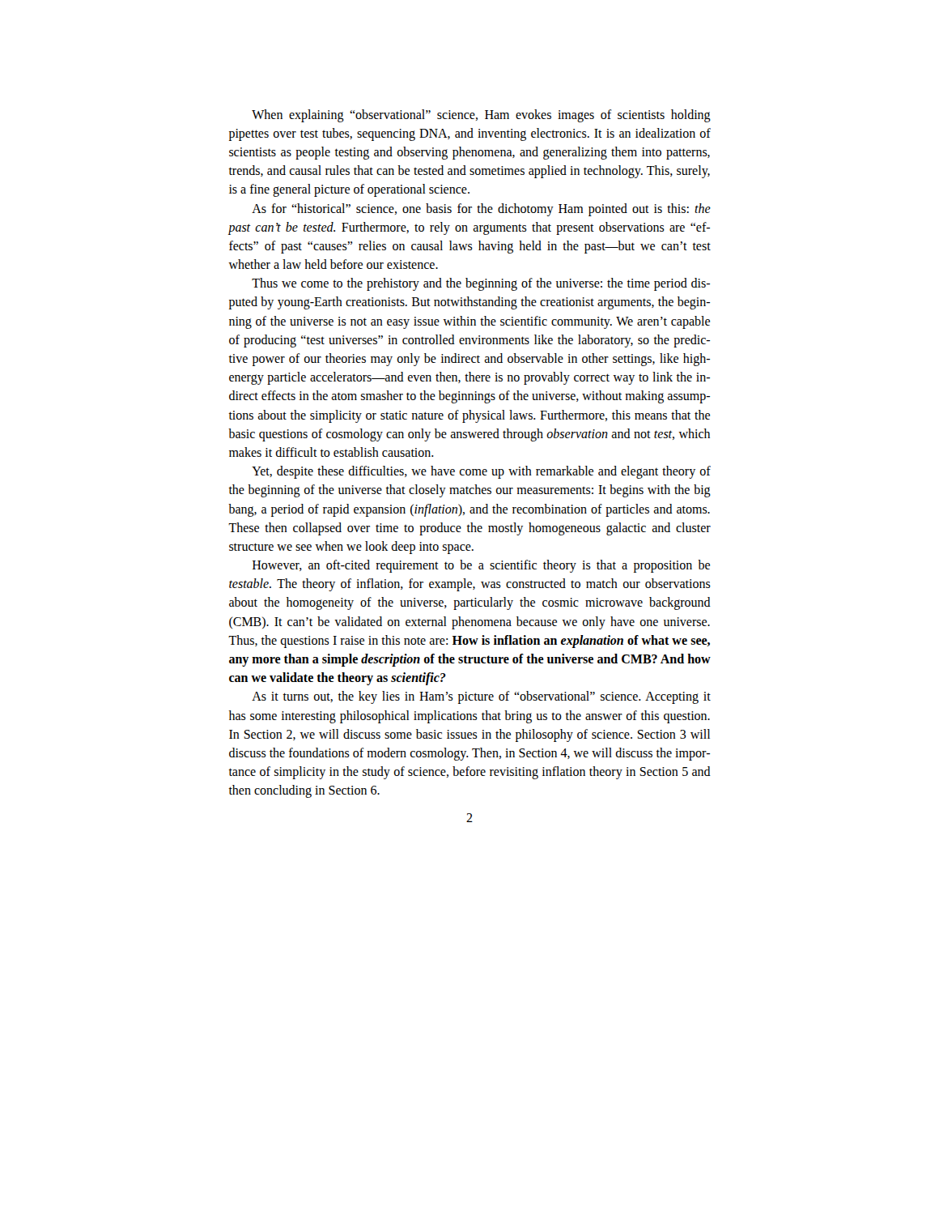When explaining “observational” science, Ham evokes images of scientists holding pipettes over test tubes, sequencing DNA, and inventing electronics. It is an idealization of scientists as people testing and observing phenomena, and generalizing them into patterns, trends, and causal rules that can be tested and sometimes applied in technology. This, surely, is a fine general picture of operational science.
As for “historical” science, one basis for the dichotomy Ham pointed out is this: the past can’t be tested. Furthermore, to rely on arguments that present observations are “effects” of past “causes” relies on causal laws having held in the past—but we can’t test whether a law held before our existence.
Thus we come to the prehistory and the beginning of the universe: the time period disputed by young-Earth creationists. But notwithstanding the creationist arguments, the beginning of the universe is not an easy issue within the scientific community. We aren’t capable of producing “test universes” in controlled environments like the laboratory, so the predictive power of our theories may only be indirect and observable in other settings, like high-energy particle accelerators—and even then, there is no provably correct way to link the indirect effects in the atom smasher to the beginnings of the universe, without making assumptions about the simplicity or static nature of physical laws. Furthermore, this means that the basic questions of cosmology can only be answered through observation and not test, which makes it difficult to establish causation.
Yet, despite these difficulties, we have come up with remarkable and elegant theory of the beginning of the universe that closely matches our measurements: It begins with the big bang, a period of rapid expansion (inflation), and the recombination of particles and atoms. These then collapsed over time to produce the mostly homogeneous galactic and cluster structure we see when we look deep into space.
However, an oft-cited requirement to be a scientific theory is that a proposition be testable. The theory of inflation, for example, was constructed to match our observations about the homogeneity of the universe, particularly the cosmic microwave background (CMB). It can’t be validated on external phenomena because we only have one universe. Thus, the questions I raise in this note are: How is inflation an explanation of what we see, any more than a simple description of the structure of the universe and CMB? And how can we validate the theory as scientific?
As it turns out, the key lies in Ham’s picture of “observational” science. Accepting it has some interesting philosophical implications that bring us to the answer of this question. In Section 2, we will discuss some basic issues in the philosophy of science. Section 3 will discuss the foundations of modern cosmology. Then, in Section 4, we will discuss the importance of simplicity in the study of science, before revisiting inflation theory in Section 5 and then concluding in Section 6.
2